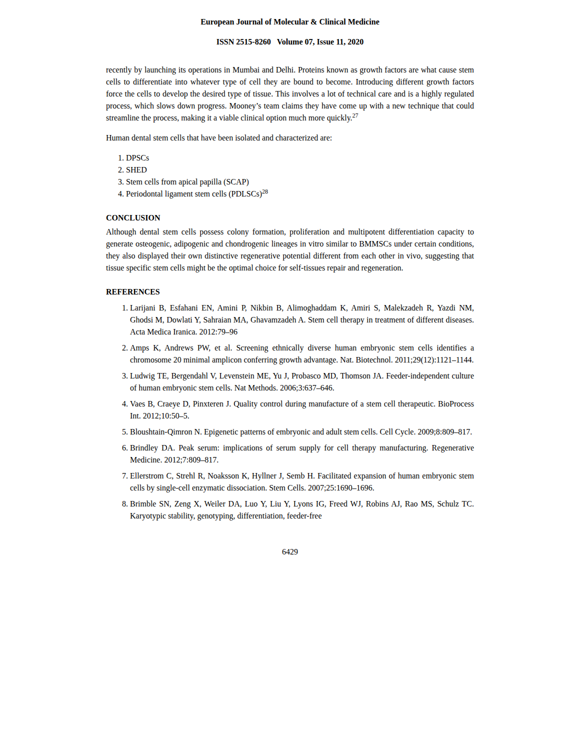European Journal of Molecular & Clinical Medicine
ISSN 2515-8260 Volume 07, Issue 11, 2020
recently by launching its operations in Mumbai and Delhi. Proteins known as growth factors are what cause stem cells to differentiate into whatever type of cell they are bound to become. Introducing different growth factors force the cells to develop the desired type of tissue. This involves a lot of technical care and is a highly regulated process, which slows down progress. Mooney’s team claims they have come up with a new technique that could streamline the process, making it a viable clinical option much more quickly.27
Human dental stem cells that have been isolated and characterized are:
DPSCs
SHED
Stem cells from apical papilla (SCAP)
Periodontal ligament stem cells (PDLSCs)28
CONCLUSION
Although dental stem cells possess colony formation, proliferation and multipotent differentiation capacity to generate osteogenic, adipogenic and chondrogenic lineages in vitro similar to BMMSCs under certain conditions, they also displayed their own distinctive regenerative potential different from each other in vivo, suggesting that tissue specific stem cells might be the optimal choice for self-tissues repair and regeneration.
REFERENCES
Larijani B, Esfahani EN, Amini P, Nikbin B, Alimoghaddam K, Amiri S, Malekzadeh R, Yazdi NM, Ghodsi M, Dowlati Y, Sahraian MA, Ghavamzadeh A. Stem cell therapy in treatment of different diseases. Acta Medica Iranica. 2012:79–96
Amps K, Andrews PW, et al. Screening ethnically diverse human embryonic stem cells identifies a chromosome 20 minimal amplicon conferring growth advantage. Nat. Biotechnol. 2011;29(12):1121–1144.
Ludwig TE, Bergendahl V, Levenstein ME, Yu J, Probasco MD, Thomson JA. Feeder-independent culture of human embryonic stem cells. Nat Methods. 2006;3:637–646.
Vaes B, Craeye D, Pinxteren J. Quality control during manufacture of a stem cell therapeutic. BioProcess Int. 2012;10:50–5.
Bloushtain-Qimron N. Epigenetic patterns of embryonic and adult stem cells. Cell Cycle. 2009;8:809–817.
Brindley DA. Peak serum: implications of serum supply for cell therapy manufacturing. Regenerative Medicine. 2012;7:809–817.
Ellerstrom C, Strehl R, Noaksson K, Hyllner J, Semb H. Facilitated expansion of human embryonic stem cells by single-cell enzymatic dissociation. Stem Cells. 2007;25:1690–1696.
Brimble SN, Zeng X, Weiler DA, Luo Y, Liu Y, Lyons IG, Freed WJ, Robins AJ, Rao MS, Schulz TC. Karyotypic stability, genotyping, differentiation, feeder-free
6429